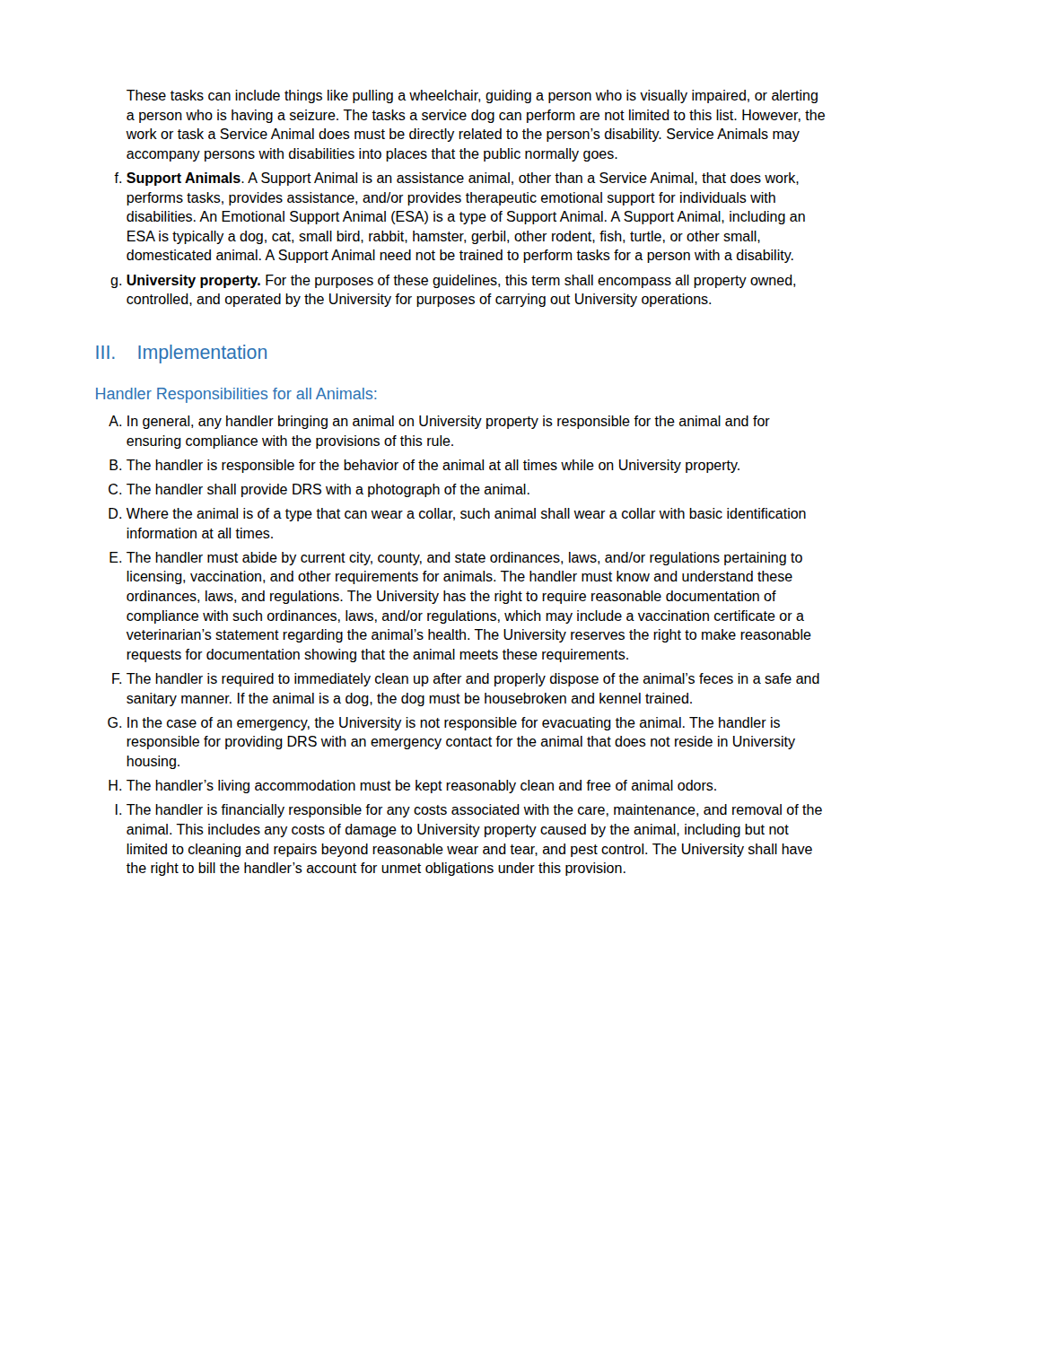These tasks can include things like pulling a wheelchair, guiding a person who is visually impaired, or alerting a person who is having a seizure. The tasks a service dog can perform are not limited to this list. However, the work or task a Service Animal does must be directly related to the person’s disability. Service Animals may accompany persons with disabilities into places that the public normally goes.
Support Animals. A Support Animal is an assistance animal, other than a Service Animal, that does work, performs tasks, provides assistance, and/or provides therapeutic emotional support for individuals with disabilities. An Emotional Support Animal (ESA) is a type of Support Animal. A Support Animal, including an ESA is typically a dog, cat, small bird, rabbit, hamster, gerbil, other rodent, fish, turtle, or other small, domesticated animal. A Support Animal need not be trained to perform tasks for a person with a disability.
University property. For the purposes of these guidelines, this term shall encompass all property owned, controlled, and operated by the University for purposes of carrying out University operations.
III. Implementation
Handler Responsibilities for all Animals:
In general, any handler bringing an animal on University property is responsible for the animal and for ensuring compliance with the provisions of this rule.
The handler is responsible for the behavior of the animal at all times while on University property.
The handler shall provide DRS with a photograph of the animal.
Where the animal is of a type that can wear a collar, such animal shall wear a collar with basic identification information at all times.
The handler must abide by current city, county, and state ordinances, laws, and/or regulations pertaining to licensing, vaccination, and other requirements for animals. The handler must know and understand these ordinances, laws, and regulations. The University has the right to require reasonable documentation of compliance with such ordinances, laws, and/or regulations, which may include a vaccination certificate or a veterinarian’s statement regarding the animal’s health. The University reserves the right to make reasonable requests for documentation showing that the animal meets these requirements.
The handler is required to immediately clean up after and properly dispose of the animal’s feces in a safe and sanitary manner. If the animal is a dog, the dog must be housebroken and kennel trained.
In the case of an emergency, the University is not responsible for evacuating the animal. The handler is responsible for providing DRS with an emergency contact for the animal that does not reside in University housing.
The handler’s living accommodation must be kept reasonably clean and free of animal odors.
The handler is financially responsible for any costs associated with the care, maintenance, and removal of the animal. This includes any costs of damage to University property caused by the animal, including but not limited to cleaning and repairs beyond reasonable wear and tear, and pest control. The University shall have the right to bill the handler’s account for unmet obligations under this provision.